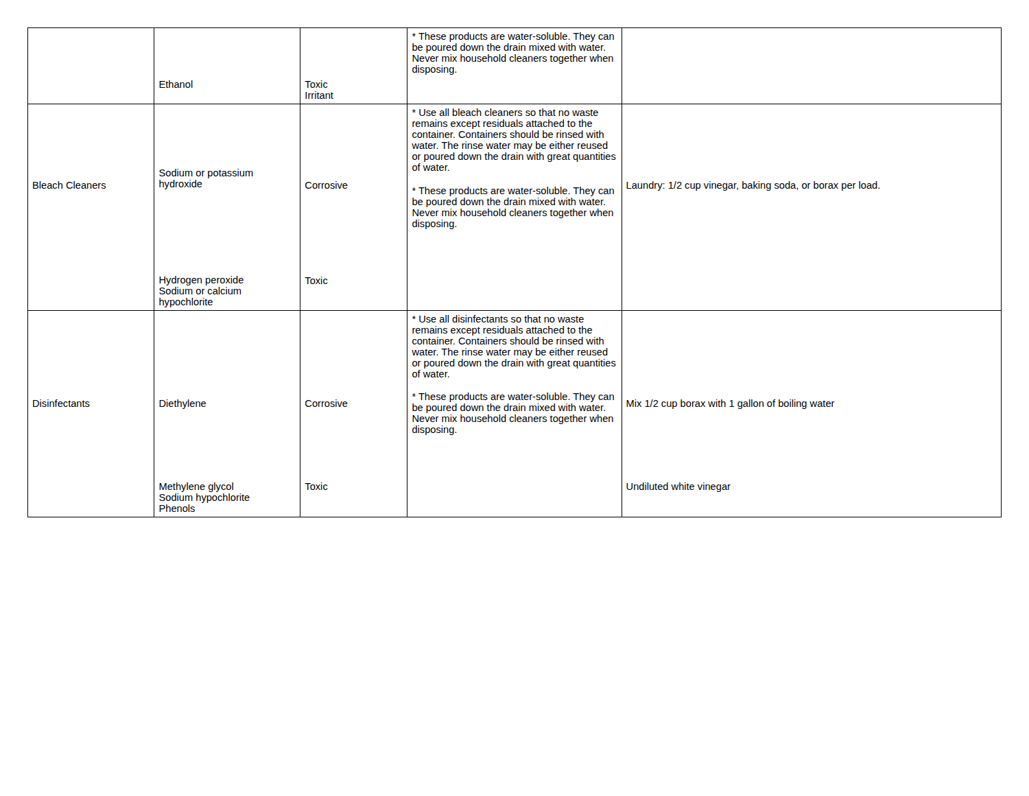| | Ethanol | Toxic Irritant | * These products are water-soluble. They can be poured down the drain mixed with water. Never mix household cleaners together when disposing. | |
| Bleach Cleaners | Sodium or potassium hydroxide Hydrogen peroxide Sodium or calcium hypochlorite | Corrosive Toxic | * Use all bleach cleaners so that no waste remains except residuals attached to the container. Containers should be rinsed with water. The rinse water may be either reused or poured down the drain with great quantities of water. * These products are water-soluble. They can be poured down the drain mixed with water. Never mix household cleaners together when disposing. | Laundry: 1/2 cup vinegar, baking soda, or borax per load. |
| Disinfectants | Diethylene Methylene glycol Sodium hypochlorite Phenols | Corrosive Toxic | * Use all disinfectants so that no waste remains except residuals attached to the container. Containers should be rinsed with water. The rinse water may be either reused or poured down the drain with great quantities of water. * These products are water-soluble. They can be poured down the drain mixed with water. Never mix household cleaners together when disposing. | Mix 1/2 cup borax with 1 gallon of boiling water Undiluted white vinegar |